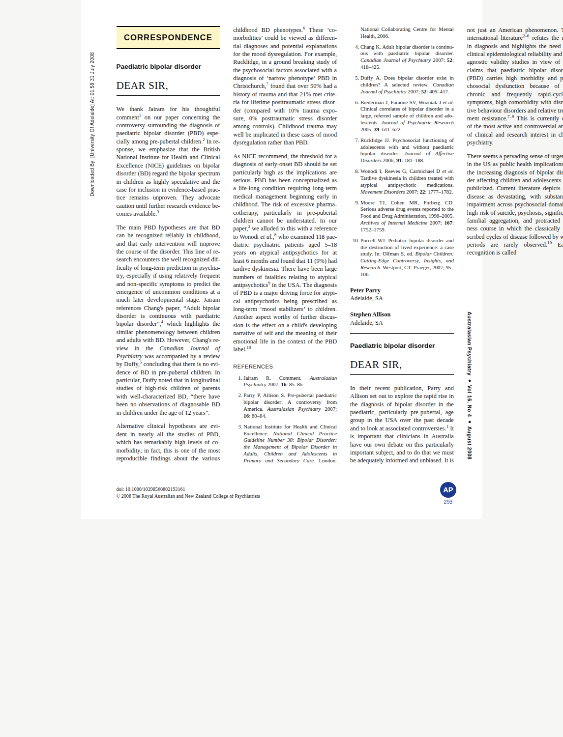Downloaded By: [University Of Adelaide] At: 01:59 31 July 2008
Australasian Psychiatry ● Vol 16, No 4 ● August 2008
CORRESPONDENCE
Paediatric bipolar disorder
DEAR SIR,
We thank Jairam for his thoughtful comment1 on our paper concerning the controversy surrounding the diagnosis of paediatric bipolar disorder (PBD) especially among pre-pubertal children.2 In response, we emphasize that the British National Institute for Health and Clinical Excellence (NICE) guidelines on bipolar disorder (BD) regard the bipolar spectrum in children as highly speculative and the case for inclusion in evidence-based practice remains unproven. They advocate caution until further research evidence becomes available.3
The main PBD hypotheses are that BD can be recognized reliably in childhood, and that early intervention will improve the course of the disorder. This line of research encounters the well recognized difficulty of long-term prediction in psychiatry, especially if using relatively frequent and non-specific symptoms to predict the emergence of uncommon conditions at a much later developmental stage. Jairam references Chang's paper, “Adult bipolar disorder is continuous with paediatric bipolar disorder”,4 which highlights the similar phenomenology between children and adults with BD. However, Chang's review in the Canadian Journal of Psychiatry was accompanied by a review by Duffy,5 concluding that there is no evidence of BD in pre-pubertal children. In particular, Duffy noted that in longitudinal studies of high-risk children of parents with well-characterized BD, “there have been no observations of diagnosable BD in children under the age of 12 years”.
Alternative clinical hypotheses are evident in nearly all the studies of PBD, which has remarkably high levels of comorbidity; in fact, this is one of the most reproducible findings about the various childhood BD phenotypes.6 These ‘comorbidities’ could be viewed as differential diagnoses and potential explanations for the mood dysregulation. For example, Rucklidge, in a ground breaking study of the psychosocial factors associated with a diagnosis of ‘narrow phenotype’ PBD in Christchurch,7 found that over 50% had a history of trauma and that 21% met criteria for lifetime posttraumatic stress disorder (compared with 10% trauma exposure, 0% posttraumatic stress disorder among controls). Childhood trauma may well be implicated in these cases of mood dysregulation rather than PBD.
As NICE recommend, the threshold for a diagnosis of early-onset BD should be set particularly high as the implications are serious. PBD has been conceptualized as a life-long condition requiring long-term medical management beginning early in childhood. The risk of excessive pharmacotherapy, particularly in pre-pubertal children cannot be understated. In our paper,2 we alluded to this with a reference to Wonodi et al.,8 who examined 118 paediatric psychiatric patients aged 5–18 years on atypical antipsychotics for at least 6 months and found that 11 (9%) had tardive dyskinesia. There have been large numbers of fatalities relating to atypical antipsychotics9 in the USA. The diagnosis of PBD is a major driving force for atypical antipsychotics being prescribed as long-term ‘mood stabilizers’ to children. Another aspect worthy of further discussion is the effect on a child's developing narrative of self and the meaning of their emotional life in the context of the PBD label.10
REFERENCES
Jairam R. Comment. Australasian Psychiatry 2007; 16: 85–86.
Parry P, Allison S. Pre-pubertal paediatric bipolar disorder: A controversy from America. Australasian Psychiatry 2007; 16: 80–84.
National Institute for Health and Clinical Excellence. National Clinical Practice Guideline Number 38: Bipolar Disorder: the Management of Bipolar Disorder in Adults, Children and Adolescents in Primary and Secondary Care. London: National Collaborating Centre for Mental Health, 2006.
Chang K. Adult bipolar disorder is continuous with paediatric bipolar disorder. Canadian Journal of Psychiatry 2007; 52: 418–425.
Duffy A. Does bipolar disorder exist in children? A selected review. Canadian Journal of Psychiatry 2007; 52: 409–417.
Biederman J, Faraone SV, Wozniak J et al. Clinical correlates of bipolar disorder in a large, referred sample of children and adolescents. Journal of Psychiatric Research 2005; 39: 611–622.
Rucklidge JJ. Psychosocial functioning of adolescents with and without paediatric bipolar disorder. Journal of Affective Disorders 2006; 91: 181–188.
Wonodi I, Reeves G, Carmichael D et al. Tardive dyskinesia in children treated with atypical antipsychotic medications. Movement Disorders 2007; 22: 1777–1782.
Moore TJ, Cohen MR, Furberg CD. Serious adverse drug events reported to the Food and Drug Administration, 1998–2005. Archives of Internal Medicine 2007; 167: 1752–1759.
Purcell WJ. Pediatric bipolar disorder and the destruction of lived experience: a case study. In: Olfman S, ed. Bipolar Children: Cutting-Edge Controversy, Insights, and Research. Westport, CT: Praeger, 2007; 95–106.
Peter Parry
Adelaide, SA
Stephen Allison
Adelaide, SA
Paediatric bipolar disorder
DEAR SIR,
In their recent publication, Parry and Allison set out to explore the rapid rise in the diagnosis of bipolar disorder in the paediatric, particularly pre-pubertal, age group in the USA over the past decade and to look at associated controversies.1 It is important that clinicians in Australia have our own debate on this particularly important subject, and to do that we must be adequately informed and unbiased. It is not just an American phenomenon. The international literature2–6 refutes the rise in diagnosis and highlights the need for clinical epidemiological reliability and diagnostic validity studies in view of the claims that paediatric bipolar disorder (PBD) carries high morbidity and psychosocial dysfunction because of its chronic and frequently rapid-cycling symptoms, high comorbidity with disruptive behaviour disorders and relative treatment resistance.7–9 This is currently one of the most active and controversial areas of clinical and research interest in child psychiatry.
There seems a pervading sense of urgency in the US as public health implications of the increasing diagnosis of bipolar disorder affecting children and adolescents are publicized. Current literature depicts the disease as devastating, with substantial impairment across psychosocial domains, high risk of suicide, psychosis, significant familial aggregation, and protracted illness course in which the classically described cycles of disease followed by well periods are rarely observed.10 Early recognition is called
doi: 10.1080/10398560802193161
© 2008 The Royal Australian and New Zealand College of Psychiatrists
AP
293